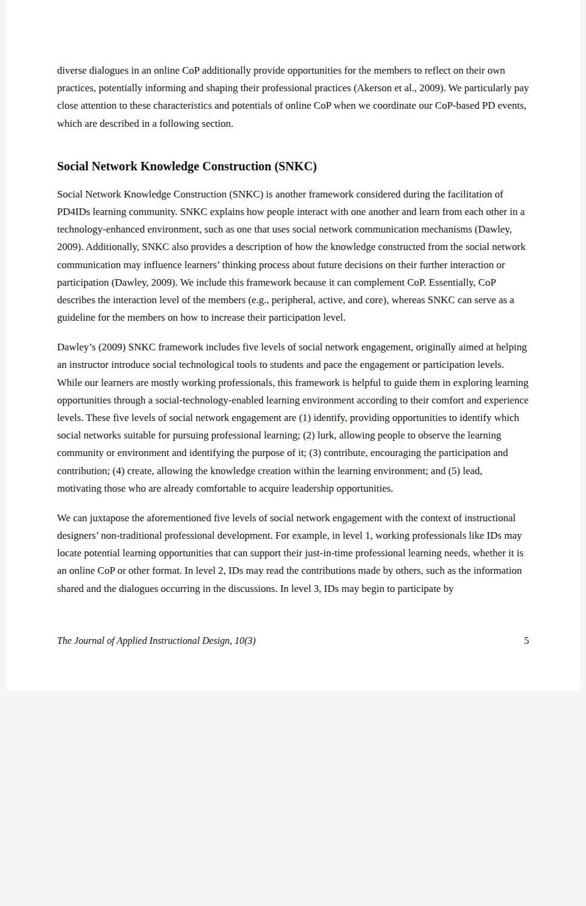diverse dialogues in an online CoP additionally provide opportunities for the members to reflect on their own practices, potentially informing and shaping their professional practices (Akerson et al., 2009). We particularly pay close attention to these characteristics and potentials of online CoP when we coordinate our CoP-based PD events, which are described in a following section.
Social Network Knowledge Construction (SNKC)
Social Network Knowledge Construction (SNKC) is another framework considered during the facilitation of PD4IDs learning community. SNKC explains how people interact with one another and learn from each other in a technology-enhanced environment, such as one that uses social network communication mechanisms (Dawley, 2009). Additionally, SNKC also provides a description of how the knowledge constructed from the social network communication may influence learners’ thinking process about future decisions on their further interaction or participation (Dawley, 2009). We include this framework because it can complement CoP. Essentially, CoP describes the interaction level of the members (e.g., peripheral, active, and core), whereas SNKC can serve as a guideline for the members on how to increase their participation level.
Dawley’s (2009) SNKC framework includes five levels of social network engagement, originally aimed at helping an instructor introduce social technological tools to students and pace the engagement or participation levels. While our learners are mostly working professionals, this framework is helpful to guide them in exploring learning opportunities through a social-technology-enabled learning environment according to their comfort and experience levels. These five levels of social network engagement are (1) identify, providing opportunities to identify which social networks suitable for pursuing professional learning; (2) lurk, allowing people to observe the learning community or environment and identifying the purpose of it; (3) contribute, encouraging the participation and contribution; (4) create, allowing the knowledge creation within the learning environment; and (5) lead, motivating those who are already comfortable to acquire leadership opportunities.
We can juxtapose the aforementioned five levels of social network engagement with the context of instructional designers’ non-traditional professional development. For example, in level 1, working professionals like IDs may locate potential learning opportunities that can support their just-in-time professional learning needs, whether it is an online CoP or other format. In level 2, IDs may read the contributions made by others, such as the information shared and the dialogues occurring in the discussions. In level 3, IDs may begin to participate by
The Journal of Applied Instructional Design, 10(3) 5